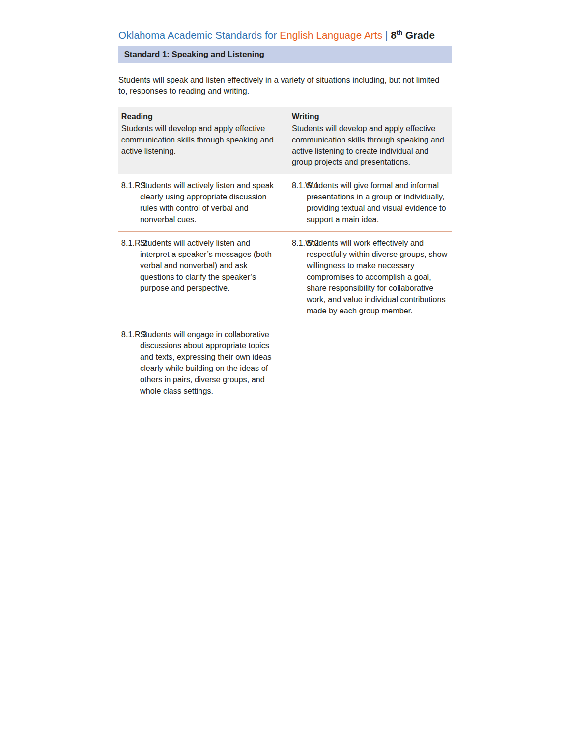Oklahoma Academic Standards for English Language Arts | 8th Grade
Standard 1: Speaking and Listening
Students will speak and listen effectively in a variety of situations including, but not limited to, responses to reading and writing.
| Reading Students will develop and apply effective communication skills through speaking and active listening. | Writing Students will develop and apply effective communication skills through speaking and active listening to create individual and group projects and presentations. |
| 8.1.R.1 | Students will actively listen and speak clearly using appropriate discussion rules with control of verbal and nonverbal cues. | 8.1.W.1 | Students will give formal and informal presentations in a group or individually, providing textual and visual evidence to support a main idea. |
| 8.1.R.2 | Students will actively listen and interpret a speaker’s messages (both verbal and nonverbal) and ask questions to clarify the speaker’s purpose and perspective. | 8.1.W.2 | Students will work effectively and respectfully within diverse groups, show willingness to make necessary compromises to accomplish a goal, share responsibility for collaborative work, and value individual contributions made by each group member. |
| 8.1.R.3 | Students will engage in collaborative discussions about appropriate topics and texts, expressing their own ideas clearly while building on the ideas of others in pairs, diverse groups, and whole class settings. | | |